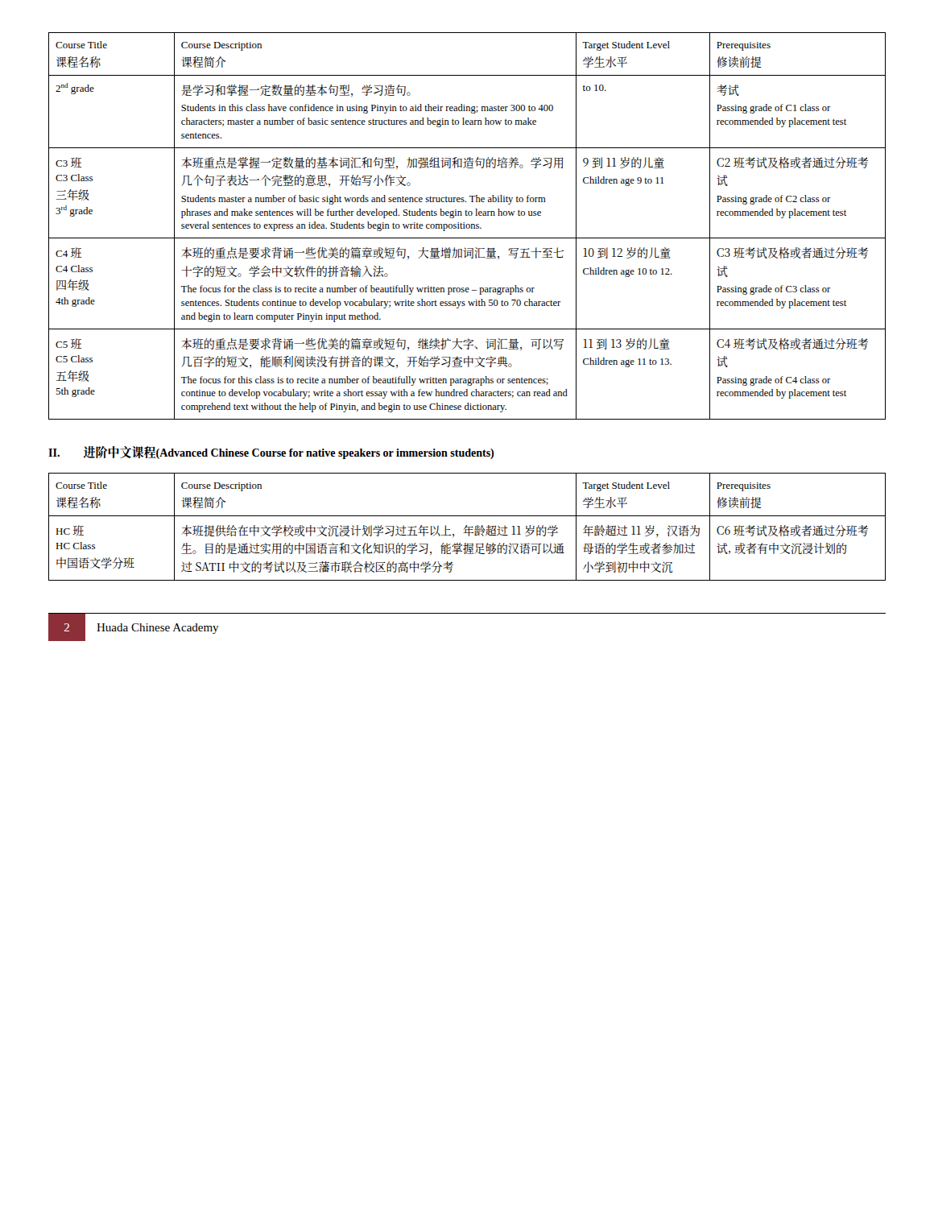| Course Title 课程名称 | Course Description 课程简介 | Target Student Level 学生水平 | Prerequisites 修读前提 |
| --- | --- | --- | --- |
| 2 nd grade | 是学习和掌握一定数量的基本句型，学习造句。 Students in this class have confidence in using Pinyin to aid their reading; master 300 to 400 characters; master a number of basic sentence structures and begin to learn how to make sentences. | to 10. | 考试 Passing grade of C1 class or recommended by placement test |
| C3 班 C3 Class 三年级 3 rd grade | 本班重点是掌握一定数量的基本词汇和句型，加强组词和造句的培养。学习用几个句子表达一个完整的意思，开始写小作文。 Students master a number of basic sight words and sentence structures. The ability to form phrases and make sentences will be further developed. Students begin to learn how to use several sentences to express an idea. Students begin to write compositions. | 9 到 11 岁的儿童 Children age 9 to 11 | C2 班考试及格或者通过分班考试 Passing grade of C2 class or recommended by placement test |
| C4 班 C4 Class 四年级 4th grade | 本班的重点是要求背诵一些优美的篇章或短句，大量增加词汇量，写五十至七十字的短文。学会中文软件的拼音输入法。 The focus for the class is to recite a number of beautifully written prose – paragraphs or sentences. Students continue to develop vocabulary; write short essays with 50 to 70 character and begin to learn computer Pinyin input method. | 10 到 12 岁的儿童 Children age 10 to 12. | C3 班考试及格或者通过分班考试 Passing grade of C3 class or recommended by placement test |
| C5 班 C5 Class 五年级 5th grade | 本班的重点是要求背诵一些优美的篇章或短句，继续扩大字、词汇量，可以写几百字的短文，能顺利阅读没有拼音的课文，开始学习查中文字典。 The focus for this class is to recite a number of beautifully written paragraphs or sentences; continue to develop vocabulary; write a short essay with a few hundred characters; can read and comprehend text without the help of Pinyin, and begin to use Chinese dictionary. | 11 到 13 岁的儿童 Children age 11 to 13. | C4 班考试及格或者通过分班考试 Passing grade of C4 class or recommended by placement test |
II. 进阶中文课程(Advanced Chinese Course for native speakers or immersion students)
| Course Title 课程名称 | Course Description 课程简介 | Target Student Level 学生水平 | Prerequisites 修读前提 |
| --- | --- | --- | --- |
| HC 班 HC Class 中国语文学分班 | 本班提供给在中文学校或中文沉浸计划学习过五年以上，年龄超过 11 岁的学生。目的是通过实用的中国语言和文化知识的学习，能掌握足够的汉语可以通过 SATII 中文的考试以及三藩市联合校区的高中学分考 | 年龄超过 11 岁，汉语为母语的学生或者参加过小学到初中中文沉 | C6 班考试及格或者通过分班考试, 或者有中文沉浸计划的 |
2
Huada Chinese Academy